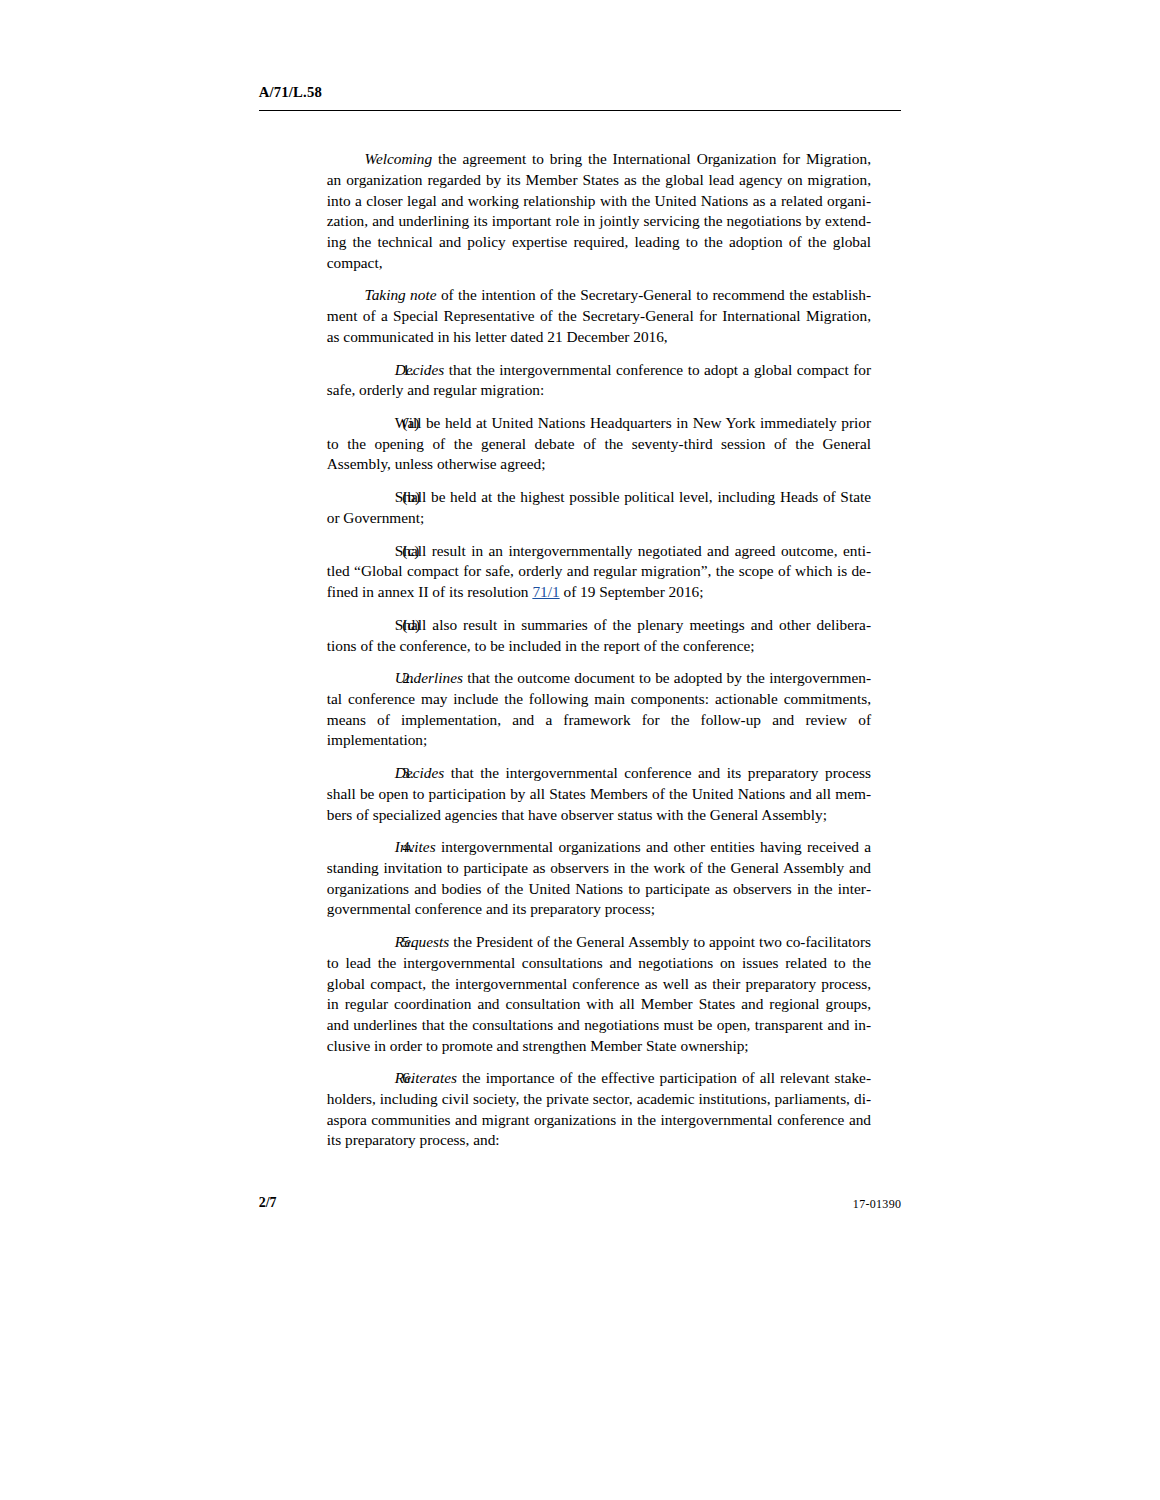A/71/L.58
Welcoming the agreement to bring the International Organization for Migration, an organization regarded by its Member States as the global lead agency on migration, into a closer legal and working relationship with the United Nations as a related organization, and underlining its important role in jointly servicing the negotiations by extending the technical and policy expertise required, leading to the adoption of the global compact,
Taking note of the intention of the Secretary-General to recommend the establishment of a Special Representative of the Secretary-General for International Migration, as communicated in his letter dated 21 December 2016,
1. Decides that the intergovernmental conference to adopt a global compact for safe, orderly and regular migration:
(a) Will be held at United Nations Headquarters in New York immediately prior to the opening of the general debate of the seventy-third session of the General Assembly, unless otherwise agreed;
(b) Shall be held at the highest possible political level, including Heads of State or Government;
(c) Shall result in an intergovernmentally negotiated and agreed outcome, entitled “Global compact for safe, orderly and regular migration”, the scope of which is defined in annex II of its resolution 71/1 of 19 September 2016;
(d) Shall also result in summaries of the plenary meetings and other deliberations of the conference, to be included in the report of the conference;
2. Underlines that the outcome document to be adopted by the intergovernmental conference may include the following main components: actionable commitments, means of implementation, and a framework for the follow-up and review of implementation;
3. Decides that the intergovernmental conference and its preparatory process shall be open to participation by all States Members of the United Nations and all members of specialized agencies that have observer status with the General Assembly;
4. Invites intergovernmental organizations and other entities having received a standing invitation to participate as observers in the work of the General Assembly and organizations and bodies of the United Nations to participate as observers in the intergovernmental conference and its preparatory process;
5. Requests the President of the General Assembly to appoint two co-facilitators to lead the intergovernmental consultations and negotiations on issues related to the global compact, the intergovernmental conference as well as their preparatory process, in regular coordination and consultation with all Member States and regional groups, and underlines that the consultations and negotiations must be open, transparent and inclusive in order to promote and strengthen Member State ownership;
6. Reiterates the importance of the effective participation of all relevant stakeholders, including civil society, the private sector, academic institutions, parliaments, diaspora communities and migrant organizations in the intergovernmental conference and its preparatory process, and:
2/7
17-01390